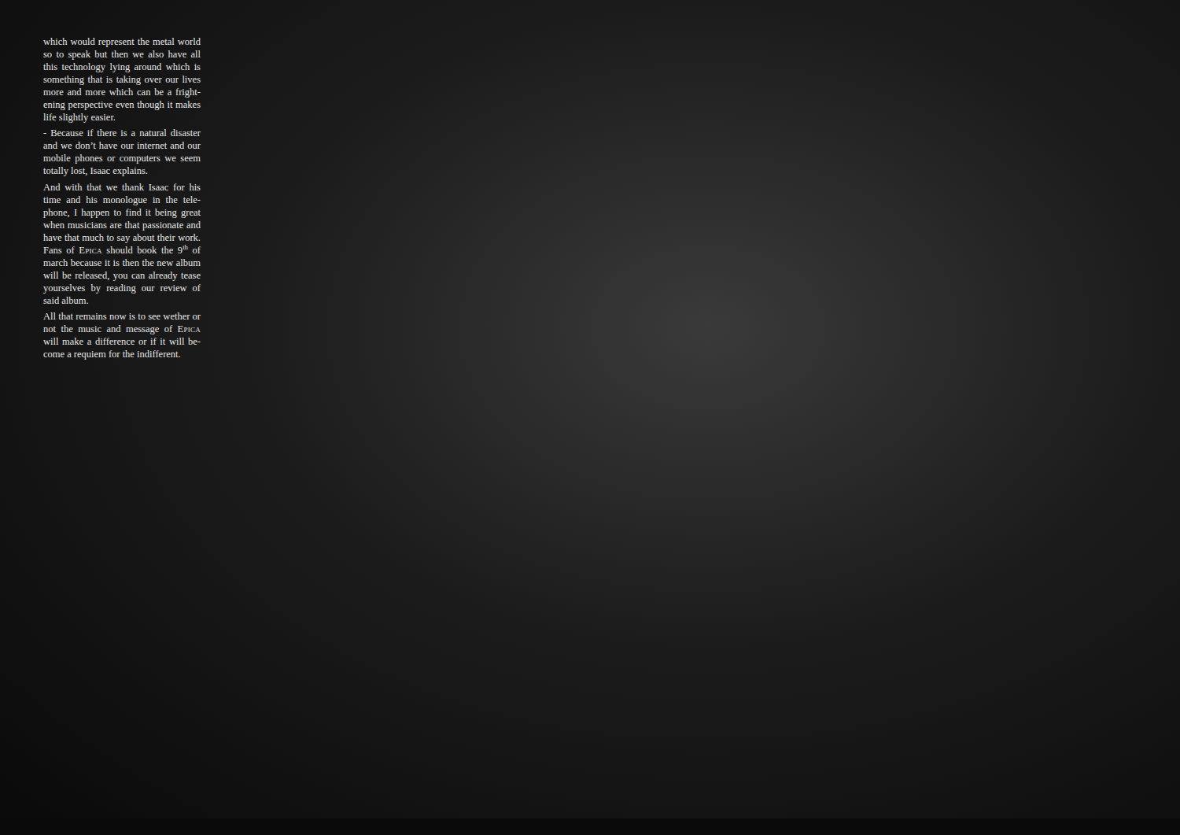which would represent the metal world so to speak but then we also have all this technology lying around which is something that is taking over our lives more and more which can be a frightening perspective even though it makes life slightly easier.
- Because if there is a natural disaster and we don’t have our internet and our mobile phones or computers we seem totally lost, Isaac explains.
And with that we thank Isaac for his time and his monologue in the telephone, I happen to find it being great when musicians are that passionate and have that much to say about their work. Fans of Epica should book the 9th of march because it is then the new album will be released, you can already tease yourselves by reading our review of said album.
All that remains now is to see wether or not the music and message of Epica will make a difference or if it will become a requiem for the indifferent.